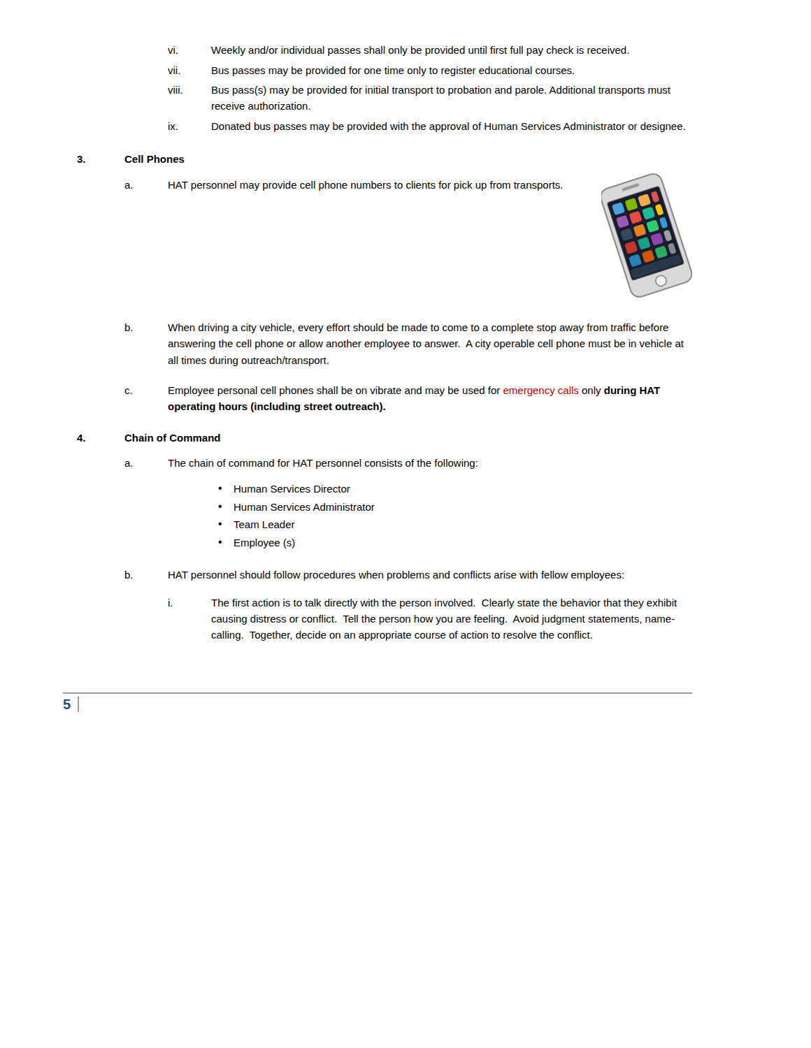vi. Weekly and/or individual passes shall only be provided until first full pay check is received.
vii. Bus passes may be provided for one time only to register educational courses.
viii. Bus pass(s) may be provided for initial transport to probation and parole. Additional transports must receive authorization.
ix. Donated bus passes may be provided with the approval of Human Services Administrator or designee.
3. Cell Phones
a. HAT personnel may provide cell phone numbers to clients for pick up from transports.
b. When driving a city vehicle, every effort should be made to come to a complete stop away from traffic before answering the cell phone or allow another employee to answer. A city operable cell phone must be in vehicle at all times during outreach/transport.
c. Employee personal cell phones shall be on vibrate and may be used for emergency calls only during HAT operating hours (including street outreach).
4. Chain of Command
a. The chain of command for HAT personnel consists of the following:
Human Services Director
Human Services Administrator
Team Leader
Employee (s)
b. HAT personnel should follow procedures when problems and conflicts arise with fellow employees:
i. The first action is to talk directly with the person involved. Clearly state the behavior that they exhibit causing distress or conflict. Tell the person how you are feeling. Avoid judgment statements, name-calling. Together, decide on an appropriate course of action to resolve the conflict.
5